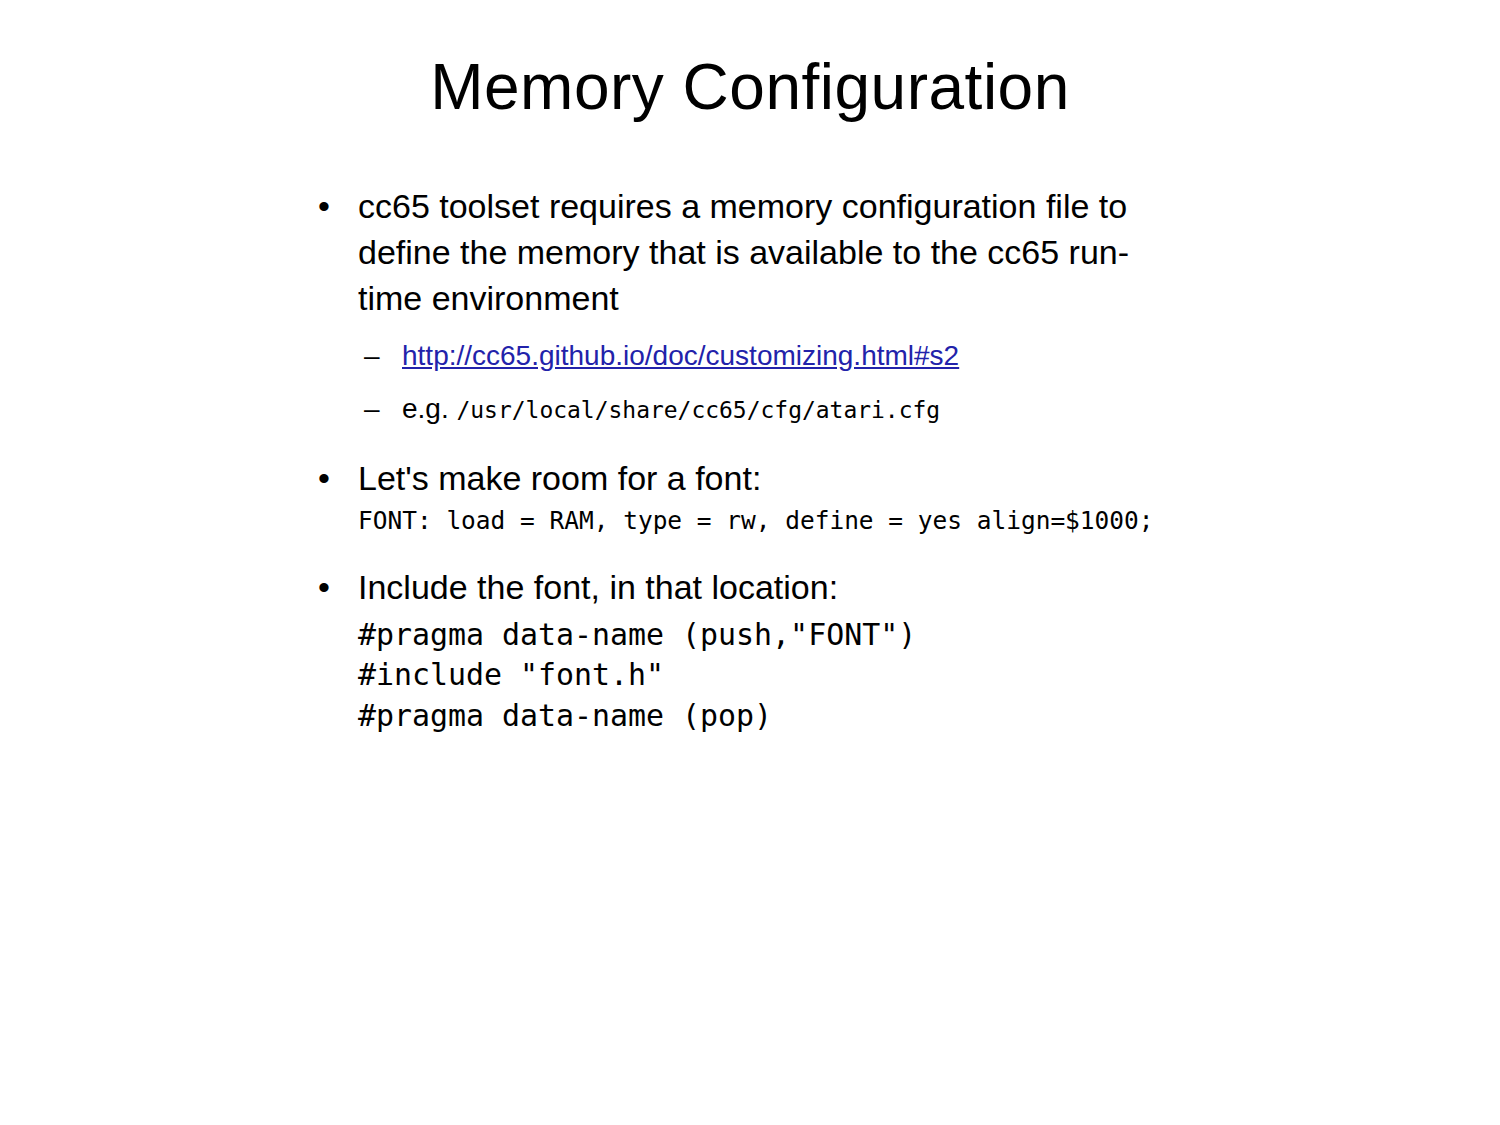Memory Configuration
cc65 toolset requires a memory configuration file to define the memory that is available to the cc65 run-time environment
http://cc65.github.io/doc/customizing.html#s2
e.g. /usr/local/share/cc65/cfg/atari.cfg
Let's make room for a font: FONT: load = RAM, type = rw, define = yes align=$1000;
Include the font, in that location: #pragma data-name (push,"FONT")
#include "font.h"
#pragma data-name (pop)